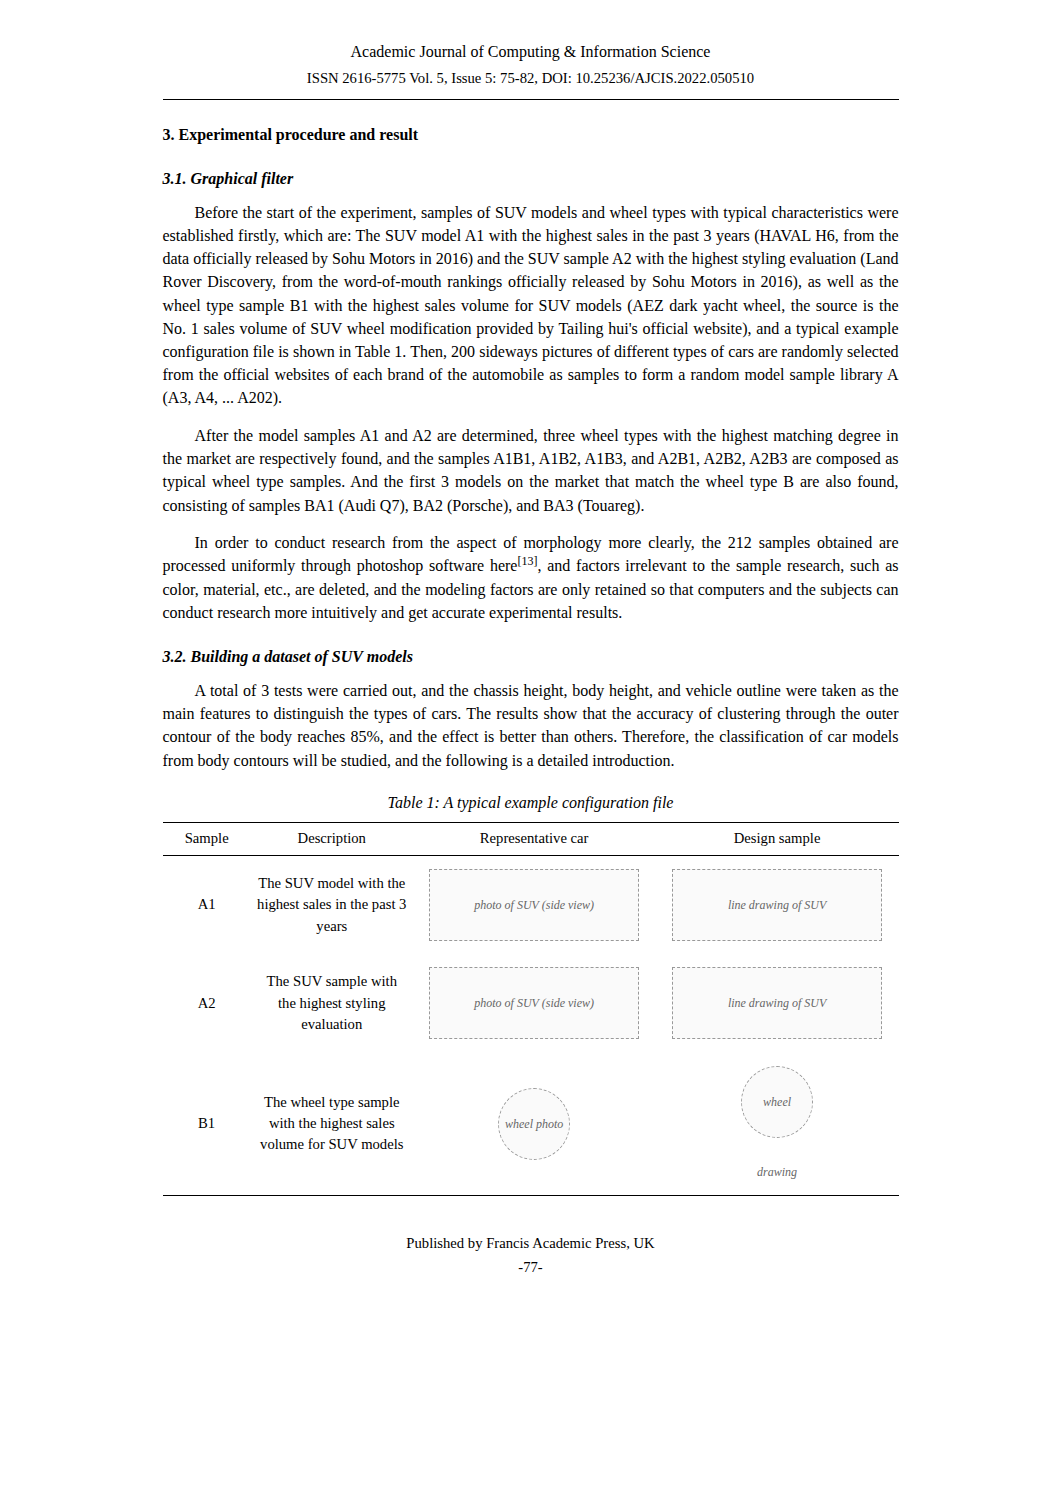Academic Journal of Computing & Information Science
ISSN 2616-5775 Vol. 5, Issue 5: 75-82, DOI: 10.25236/AJCIS.2022.050510
3. Experimental procedure and result
3.1. Graphical filter
Before the start of the experiment, samples of SUV models and wheel types with typical characteristics were established firstly, which are: The SUV model A1 with the highest sales in the past 3 years (HAVAL H6, from the data officially released by Sohu Motors in 2016) and the SUV sample A2 with the highest styling evaluation (Land Rover Discovery, from the word-of-mouth rankings officially released by Sohu Motors in 2016), as well as the wheel type sample B1 with the highest sales volume for SUV models (AEZ dark yacht wheel, the source is the No. 1 sales volume of SUV wheel modification provided by Tailing hui's official website), and a typical example configuration file is shown in Table 1. Then, 200 sideways pictures of different types of cars are randomly selected from the official websites of each brand of the automobile as samples to form a random model sample library A (A3, A4, ... A202).
After the model samples A1 and A2 are determined, three wheel types with the highest matching degree in the market are respectively found, and the samples A1B1, A1B2, A1B3, and A2B1, A2B2, A2B3 are composed as typical wheel type samples. And the first 3 models on the market that match the wheel type B are also found, consisting of samples BA1 (Audi Q7), BA2 (Porsche), and BA3 (Touareg).
In order to conduct research from the aspect of morphology more clearly, the 212 samples obtained are processed uniformly through photoshop software here[13], and factors irrelevant to the sample research, such as color, material, etc., are deleted, and the modeling factors are only retained so that computers and the subjects can conduct research more intuitively and get accurate experimental results.
3.2. Building a dataset of SUV models
A total of 3 tests were carried out, and the chassis height, body height, and vehicle outline were taken as the main features to distinguish the types of cars. The results show that the accuracy of clustering through the outer contour of the body reaches 85%, and the effect is better than others. Therefore, the classification of car models from body contours will be studied, and the following is a detailed introduction.
Table 1: A typical example configuration file
| Sample | Description | Representative car | Design sample |
| --- | --- | --- | --- |
| A1 | The SUV model with the highest sales in the past 3 years | photo of SUV (side view) | line drawing of SUV |
| A2 | The SUV sample with the highest styling evaluation | photo of SUV (side view) | line drawing of SUV |
| B1 | The wheel type sample with the highest sales volume for SUV models | wheel photo | wheel drawing |
Published by Francis Academic Press, UK
-77-